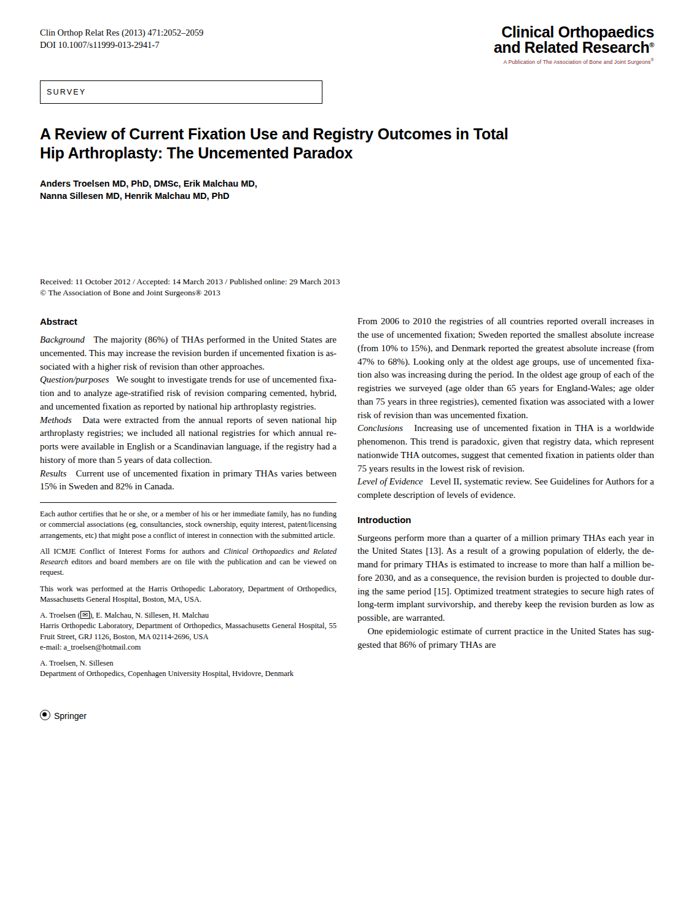Clin Orthop Relat Res (2013) 471:2052–2059
DOI 10.1007/s11999-013-2941-7
Clinical Orthopaedics and Related Research® A Publication of The Association of Bone and Joint Surgeons®
SURVEY
A Review of Current Fixation Use and Registry Outcomes in Total
Hip Arthroplasty: The Uncemented Paradox
Anders Troelsen MD, PhD, DMSc, Erik Malchau MD,
Nanna Sillesen MD, Henrik Malchau MD, PhD
Received: 11 October 2012 / Accepted: 14 March 2013 / Published online: 29 March 2013
© The Association of Bone and Joint Surgeons® 2013
Abstract
Background The majority (86%) of THAs performed in the United States are uncemented. This may increase the revision burden if uncemented fixation is associated with a higher risk of revision than other approaches.
Question/purposes We sought to investigate trends for use of uncemented fixation and to analyze age-stratified risk of revision comparing cemented, hybrid, and uncemented fixation as reported by national hip arthroplasty registries.
Methods Data were extracted from the annual reports of seven national hip arthroplasty registries; we included all national registries for which annual reports were available in English or a Scandinavian language, if the registry had a history of more than 5 years of data collection.
Results Current use of uncemented fixation in primary THAs varies between 15% in Sweden and 82% in Canada.
Each author certifies that he or she, or a member of his or her immediate family, has no funding or commercial associations (eg, consultancies, stock ownership, equity interest, patent/licensing arrangements, etc) that might pose a conflict of interest in connection with the submitted article.
All ICMJE Conflict of Interest Forms for authors and Clinical Orthopaedics and Related Research editors and board members are on file with the publication and can be viewed on request.
This work was performed at the Harris Orthopedic Laboratory, Department of Orthopedics, Massachusetts General Hospital, Boston, MA, USA.
A. Troelsen (✉), E. Malchau, N. Sillesen, H. Malchau
Harris Orthopedic Laboratory, Department of Orthopedics, Massachusetts General Hospital, 55 Fruit Street, GRJ 1126, Boston, MA 02114-2696, USA
e-mail: a_troelsen@hotmail.com
A. Troelsen, N. Sillesen
Department of Orthopedics, Copenhagen University Hospital, Hvidovre, Denmark
From 2006 to 2010 the registries of all countries reported overall increases in the use of uncemented fixation; Sweden reported the smallest absolute increase (from 10% to 15%), and Denmark reported the greatest absolute increase (from 47% to 68%). Looking only at the oldest age groups, use of uncemented fixation also was increasing during the period. In the oldest age group of each of the registries we surveyed (age older than 65 years for England-Wales; age older than 75 years in three registries), cemented fixation was associated with a lower risk of revision than was uncemented fixation.
Conclusions Increasing use of uncemented fixation in THA is a worldwide phenomenon. This trend is paradoxic, given that registry data, which represent nationwide THA outcomes, suggest that cemented fixation in patients older than 75 years results in the lowest risk of revision.
Level of Evidence Level II, systematic review. See Guidelines for Authors for a complete description of levels of evidence.
Introduction
Surgeons perform more than a quarter of a million primary THAs each year in the United States [13]. As a result of a growing population of elderly, the demand for primary THAs is estimated to increase to more than half a million before 2030, and as a consequence, the revision burden is projected to double during the same period [15]. Optimized treatment strategies to secure high rates of long-term implant survivorship, and thereby keep the revision burden as low as possible, are warranted.
One epidemiologic estimate of current practice in the United States has suggested that 86% of primary THAs are
Springer